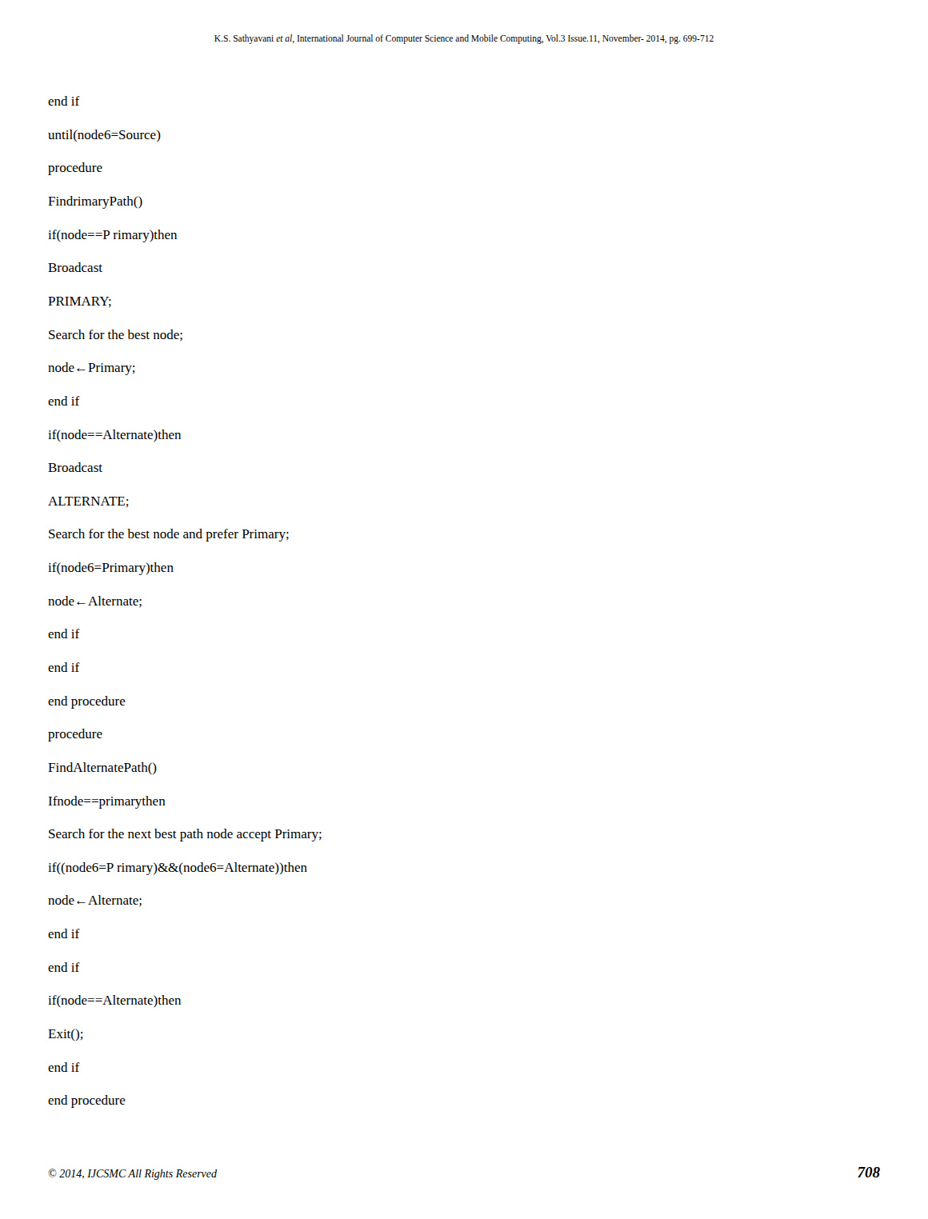K.S. Sathyavani et al, International Journal of Computer Science and Mobile Computing, Vol.3 Issue.11, November- 2014, pg. 699-712
end if
until(node6=Source)
procedure
FindrimaryPath()
if(node==P rimary)then
Broadcast
PRIMARY;
Search for the best node;
node←Primary;
end if
if(node==Alternate)then
Broadcast
ALTERNATE;
Search for the best node and prefer Primary;
if(node6=Primary)then
node←Alternate;
end if
end if
end procedure
procedure
FindAlternatePath()
Ifnode==primarythen
Search for the next best path node accept Primary;
if((node6=P rimary)&&(node6=Alternate))then
node←Alternate;
end if
end if
if(node==Alternate)then
Exit();
end if
end procedure
© 2014, IJCSMC All Rights Reserved 708